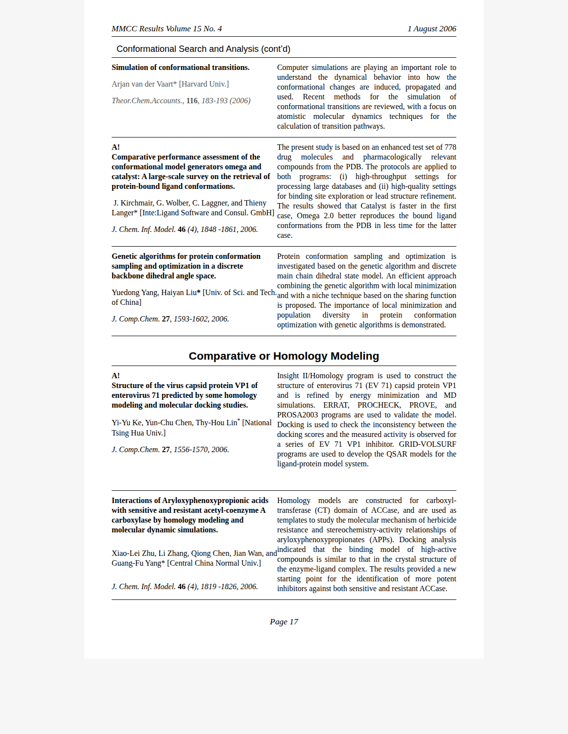MMCC Results Volume 15 No. 4 1 August 2006
Conformational Search and Analysis (cont’d)
| Simulation of conformational transitions. Arjan van der Vaart* [Harvard Univ.] Theor.Chem.Accounts., 116 , 183-193 (2006) | Computer simulations are playing an important role to understand the dynamical behavior into how the conformational changes are induced, propagated and used. Recent methods for the simulation of conformational transitions are reviewed, with a focus on atomistic molecular dynamics techniques for the calculation of transition pathways. |
| A! Comparative performance assessment of the conformational model generators omega and catalyst: A large-scale survey on the retrieval of protein-bound ligand conformations. J. Kirchmair, G. Wolber, C. Laggner, and Thieny Langer* [Inte:Ligand Software and Consul. GmbH] J. Chem. Inf. Model. 46 (4), 1848 -1861, 2006. | The present study is based on an enhanced test set of 778 drug molecules and pharmacologically relevant compounds from the PDB. The protocols are applied to both programs: (i) high-throughput settings for processing large databases and (ii) high-quality settings for binding site exploration or lead structure refinement. The results showed that Catalyst is faster in the first case, Omega 2.0 better reproduces the bound ligand conformations from the PDB in less time for the latter case. |
| Genetic algorithms for protein conformation sampling and optimization in a discrete backbone dihedral angle space. Yuedong Yang, Haiyan Liu * [Univ. of Sci. and Tech. of China] J. Comp.Chem. 27 , 1593-1602, 2006. | Protein conformation sampling and optimization is investigated based on the genetic algorithm and discrete main chain dihedral state model. An efficient approach combining the genetic algorithm with local minimization and with a niche technique based on the sharing function is proposed. The importance of local minimization and population diversity in protein conformation optimization with genetic algorithms is demonstrated. |
Comparative or Homology Modeling
| A! Structure of the virus capsid protein VP1 of enterovirus 71 predicted by some homology modeling and molecular docking studies. Yi-Yu Ke, Yun-Chu Chen, Thy-Hou Lin * [National Tsing Hua Univ.] J. Comp.Chem. 27 , 1556-1570, 2006. | Insight II/Homology program is used to construct the structure of enterovirus 71 (EV 71) capsid protein VP1 and is refined by energy minimization and MD simulations. ERRAT, PROCHECK, PROVE, and PROSA2003 programs are used to validate the model. Docking is used to check the inconsistency between the docking scores and the measured activity is observed for a series of EV 71 VP1 inhibitor. GRID-VOLSURF programs are used to develop the QSAR models for the ligand-protein model system. |
| Interactions of Aryloxyphenoxypropionic acids with sensitive and resistant acetyl-coenzyme A carboxylase by homology modeling and molecular dynamic simulations. Xiao-Lei Zhu, Li Zhang, Qiong Chen, Jian Wan, and Guang-Fu Yang* [Central China Normal Univ.] J. Chem. Inf. Model. 46 (4), 1819 -1826, 2006. | Homology models are constructed for carboxyl-transferase (CT) domain of ACCase, and are used as templates to study the molecular mechanism of herbicide resistance and stereochemistry-activity relationships of aryloxyphenoxypropionates (APPs). Docking analysis indicated that the binding model of high-active compounds is similar to that in the crystal structure of the enzyme-ligand complex. The results provided a new starting point for the identification of more potent inhibitors against both sensitive and resistant ACCase. |
Page 17